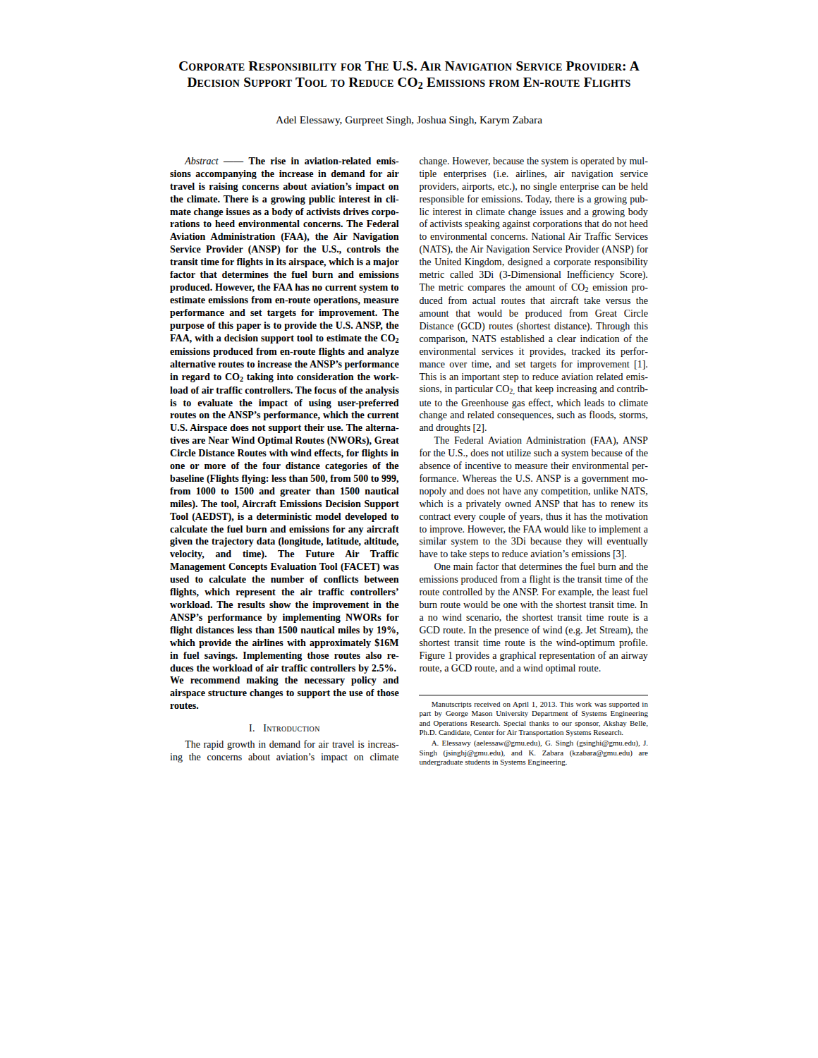Corporate Responsibility for The U.S. Air Navigation Service Provider: A Decision Support Tool to Reduce CO2 Emissions from En-route Flights
Adel Elessawy, Gurpreet Singh, Joshua Singh, Karym Zabara
Abstract —— The rise in aviation-related emissions accompanying the increase in demand for air travel is raising concerns about aviation’s impact on the climate. There is a growing public interest in climate change issues as a body of activists drives corporations to heed environmental concerns. The Federal Aviation Administration (FAA), the Air Navigation Service Provider (ANSP) for the U.S., controls the transit time for flights in its airspace, which is a major factor that determines the fuel burn and emissions produced. However, the FAA has no current system to estimate emissions from en-route operations, measure performance and set targets for improvement. The purpose of this paper is to provide the U.S. ANSP, the FAA, with a decision support tool to estimate the CO2 emissions produced from en-route flights and analyze alternative routes to increase the ANSP’s performance in regard to CO2 taking into consideration the workload of air traffic controllers. The focus of the analysis is to evaluate the impact of using user-preferred routes on the ANSP’s performance, which the current U.S. Airspace does not support their use. The alternatives are Near Wind Optimal Routes (NWORs), Great Circle Distance Routes with wind effects, for flights in one or more of the four distance categories of the baseline (Flights flying: less than 500, from 500 to 999, from 1000 to 1500 and greater than 1500 nautical miles). The tool, Aircraft Emissions Decision Support Tool (AEDST), is a deterministic model developed to calculate the fuel burn and emissions for any aircraft given the trajectory data (longitude, latitude, altitude, velocity, and time). The Future Air Traffic Management Concepts Evaluation Tool (FACET) was used to calculate the number of conflicts between flights, which represent the air traffic controllers’ workload. The results show the improvement in the ANSP’s performance by implementing NWORs for flight distances less than 1500 nautical miles by 19%, which provide the airlines with approximately $16M in fuel savings. Implementing those routes also reduces the workload of air traffic controllers by 2.5%. We recommend making the necessary policy and airspace structure changes to support the use of those routes.
I. Introduction
The rapid growth in demand for air travel is increasing the concerns about aviation’s impact on climate change. However, because the system is operated by multiple enterprises (i.e. airlines, air navigation service providers, airports, etc.), no single enterprise can be held responsible for emissions. Today, there is a growing public interest in climate change issues and a growing body of activists speaking against corporations that do not heed to environmental concerns. National Air Traffic Services (NATS), the Air Navigation Service Provider (ANSP) for the United Kingdom, designed a corporate responsibility metric called 3Di (3-Dimensional Inefficiency Score). The metric compares the amount of CO2 emission produced from actual routes that aircraft take versus the amount that would be produced from Great Circle Distance (GCD) routes (shortest distance). Through this comparison, NATS established a clear indication of the environmental services it provides, tracked its performance over time, and set targets for improvement [1]. This is an important step to reduce aviation related emissions, in particular CO2, that keep increasing and contribute to the Greenhouse gas effect, which leads to climate change and related consequences, such as floods, storms, and droughts [2].
The Federal Aviation Administration (FAA), ANSP for the U.S., does not utilize such a system because of the absence of incentive to measure their environmental performance. Whereas the U.S. ANSP is a government monopoly and does not have any competition, unlike NATS, which is a privately owned ANSP that has to renew its contract every couple of years, thus it has the motivation to improve. However, the FAA would like to implement a similar system to the 3Di because they will eventually have to take steps to reduce aviation’s emissions [3].
One main factor that determines the fuel burn and the emissions produced from a flight is the transit time of the route controlled by the ANSP. For example, the least fuel burn route would be one with the shortest transit time. In a no wind scenario, the shortest transit time route is a GCD route. In the presence of wind (e.g. Jet Stream), the shortest transit time route is the wind-optimum profile. Figure 1 provides a graphical representation of an airway route, a GCD route, and a wind optimal route.
Manutscripts received on April 1, 2013. This work was supported in part by George Mason University Department of Systems Engineering and Operations Research. Special thanks to our sponsor, Akshay Belle, Ph.D. Candidate, Center for Air Transportation Systems Research.
A. Elessawy (aelessaw@gmu.edu), G. Singh (gsinghi@gmu.edu), J. Singh (jsinghj@gmu.edu), and K. Zabara (kzabara@gmu.edu) are undergraduate students in Systems Engineering.